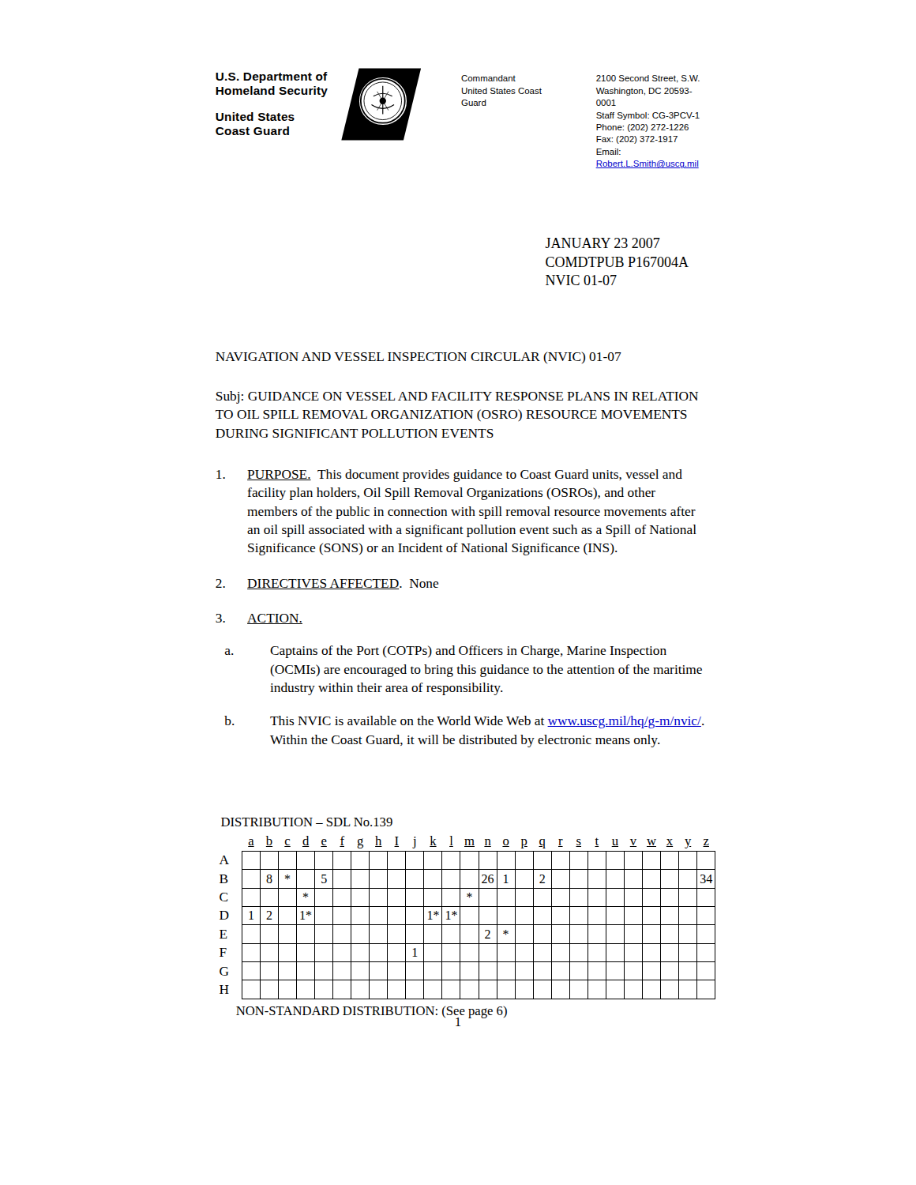U.S. Department of Homeland Security United States Coast Guard
Commandant
United States Coast Guard
2100 Second Street, S.W.
Washington, DC 20593-0001
Staff Symbol: CG-3PCV-1
Phone: (202) 272-1226
Fax: (202) 372-1917
Email: Robert.L.Smith@uscg.mil
JANUARY 23 2007
COMDTPUB P167004A
NVIC 01-07
NAVIGATION AND VESSEL INSPECTION CIRCULAR (NVIC) 01-07
Subj: GUIDANCE ON VESSEL AND FACILITY RESPONSE PLANS IN RELATION TO OIL SPILL REMOVAL ORGANIZATION (OSRO) RESOURCE MOVEMENTS DURING SIGNIFICANT POLLUTION EVENTS
PURPOSE. This document provides guidance to Coast Guard units, vessel and facility plan holders, Oil Spill Removal Organizations (OSROs), and other members of the public in connection with spill removal resource movements after an oil spill associated with a significant pollution event such as a Spill of National Significance (SONS) or an Incident of National Significance (INS).
DIRECTIVES AFFECTED. None
ACTION.
a. Captains of the Port (COTPs) and Officers in Charge, Marine Inspection (OCMIs) are encouraged to bring this guidance to the attention of the maritime industry within their area of responsibility.
b. This NVIC is available on the World Wide Web at www.uscg.mil/hq/g-m/nvic/. Within the Coast Guard, it will be distributed by electronic means only.
DISTRIBUTION – SDL No.139
| | a | b | c | d | e | f | g | h | I | j | k | l | m | n | o | p | q | r | s | t | u | v | w | x | y | z |
| --- | --- | --- | --- | --- | --- | --- | --- | --- | --- | --- | --- | --- | --- | --- | --- | --- | --- | --- | --- | --- | --- | --- | --- | --- | --- | --- |
| A | | | | | | | | | | | | | | | | | | | | | | | | | | |
| B | | 8 | * | | 5 | | | | | | | | | 26 | 1 | | 2 | | | | | | | | | 34 |
| C | | | | * | | | | | | | | | * | | | | | | | | | | | | | |
| D | 1 | 2 | | 1* | | | | | | | 1* | 1* | | | | | | | | | | | | | | |
| E | | | | | | | | | | | | | | 2 | * | | | | | | | | | | | |
| F | | | | | | | | | | 1 | | | | | | | | | | | | | | | | |
| G | | | | | | | | | | | | | | | | | | | | | | | | | | |
| H | | | | | | | | | | | | | | | | | | | | | | | | | | |
NON-STANDARD DISTRIBUTION: (See page 6)
1